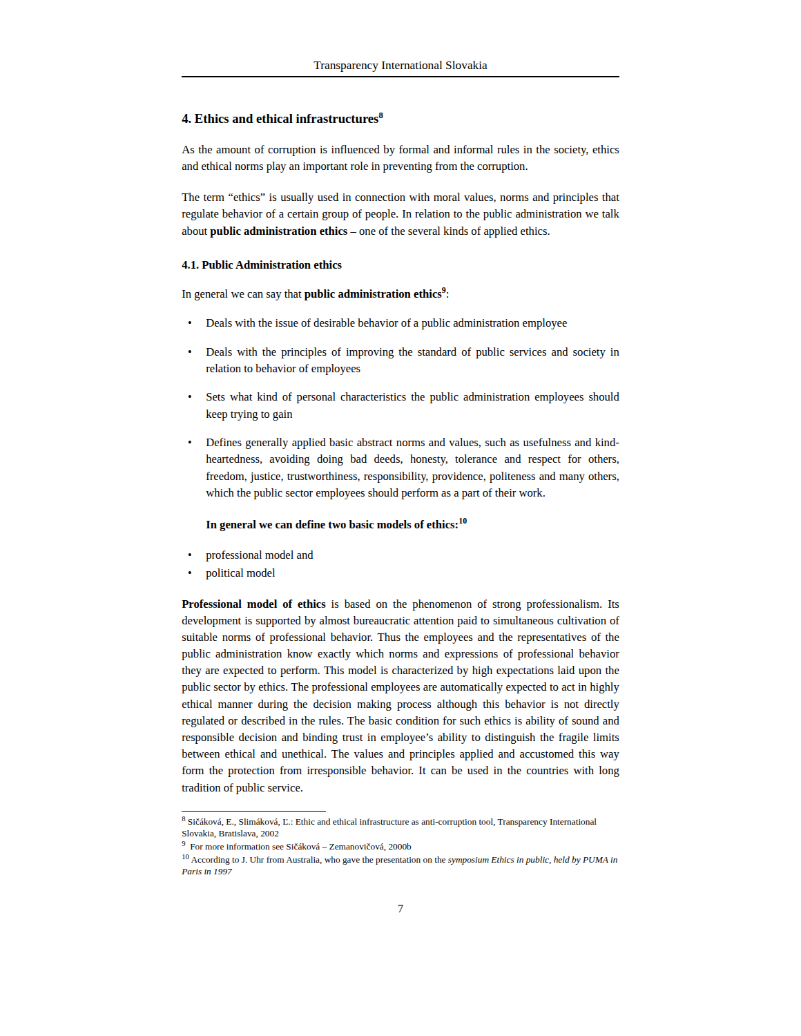Transparency International Slovakia
4. Ethics and ethical infrastructures8
As the amount of corruption is influenced by formal and informal rules in the society, ethics and ethical norms play an important role in preventing from the corruption.
The term “ethics” is usually used in connection with moral values, norms and principles that regulate behavior of a certain group of people. In relation to the public administration we talk about public administration ethics – one of the several kinds of applied ethics.
4.1. Public Administration ethics
In general we can say that public administration ethics9:
Deals with the issue of desirable behavior of a public administration employee
Deals with the principles of improving the standard of public services and society in relation to behavior of employees
Sets what kind of personal characteristics the public administration employees should keep trying to gain
Defines generally applied basic abstract norms and values, such as usefulness and kind-heartedness, avoiding doing bad deeds, honesty, tolerance and respect for others, freedom, justice, trustworthiness, responsibility, providence, politeness and many others, which the public sector employees should perform as a part of their work.
In general we can define two basic models of ethics:10
professional model and
political model
Professional model of ethics is based on the phenomenon of strong professionalism. Its development is supported by almost bureaucratic attention paid to simultaneous cultivation of suitable norms of professional behavior. Thus the employees and the representatives of the public administration know exactly which norms and expressions of professional behavior they are expected to perform. This model is characterized by high expectations laid upon the public sector by ethics. The professional employees are automatically expected to act in highly ethical manner during the decision making process although this behavior is not directly regulated or described in the rules. The basic condition for such ethics is ability of sound and responsible decision and binding trust in employee’s ability to distinguish the fragile limits between ethical and unethical. The values and principles applied and accustomed this way form the protection from irresponsible behavior. It can be used in the countries with long tradition of public service.
8 Sičáková, E., Slimáková, Ľ.: Ethic and ethical infrastructure as anti-corruption tool, Transparency International Slovakia, Bratislava, 2002
9 For more information see Sičáková – Zemanovičová, 2000b
10 According to J. Uhr from Australia, who gave the presentation on the symposium Ethics in public, held by PUMA in Paris in 1997
7